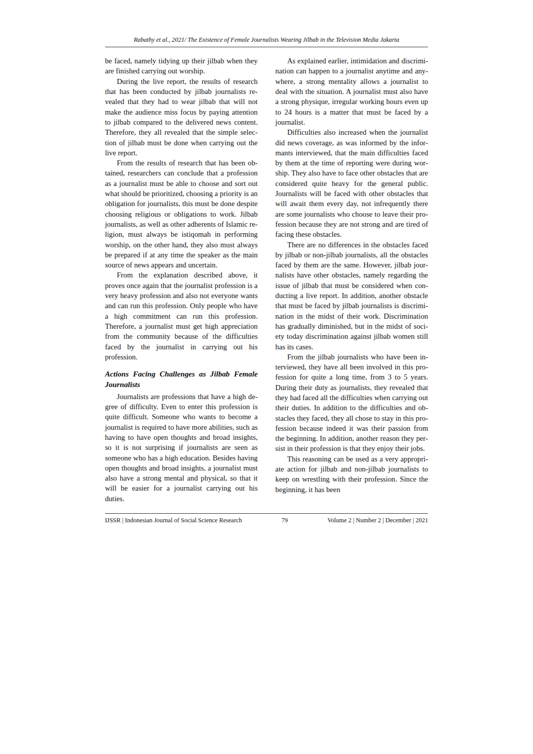Rabathy et al., 2021/ The Existence of Female Journalists Wearing Jilbab in the Television Media Jakarta
be faced, namely tidying up their jilbab when they are finished carrying out worship.
During the live report, the results of research that has been conducted by jilbab journalists revealed that they had to wear jilbab that will not make the audience miss focus by paying attention to jilbab compared to the delivered news content. Therefore, they all revealed that the simple selection of jilbab must be done when carrying out the live report.
From the results of research that has been obtained, researchers can conclude that a profession as a journalist must be able to choose and sort out what should be prioritized, choosing a priority is an obligation for journalists, this must be done despite choosing religious or obligations to work. Jilbab journalists, as well as other adherents of Islamic religion, must always be istiqomah in performing worship, on the other hand, they also must always be prepared if at any time the speaker as the main source of news appears and uncertain.
From the explanation described above, it proves once again that the journalist profession is a very heavy profession and also not everyone wants and can run this profession. Only people who have a high commitment can run this profession. Therefore, a journalist must get high appreciation from the community because of the difficulties faced by the journalist in carrying out his profession.
Actions Facing Challenges as Jilbab Female Journalists
Journalists are professions that have a high degree of difficulty. Even to enter this profession is quite difficult. Someone who wants to become a journalist is required to have more abilities, such as having to have open thoughts and broad insights, so it is not surprising if journalists are seen as someone who has a high education. Besides having open thoughts and broad insights, a journalist must also have a strong mental and physical, so that it will be easier for a journalist carrying out his duties.
As explained earlier, intimidation and discrimination can happen to a journalist anytime and anywhere, a strong mentality allows a journalist to deal with the situation. A journalist must also have a strong physique, irregular working hours even up to 24 hours is a matter that must be faced by a journalist.
Difficulties also increased when the journalist did news coverage, as was informed by the informants interviewed, that the main difficulties faced by them at the time of reporting were during worship. They also have to face other obstacles that are considered quite heavy for the general public. Journalists will be faced with other obstacles that will await them every day, not infrequently there are some journalists who choose to leave their profession because they are not strong and are tired of facing these obstacles.
There are no differences in the obstacles faced by jilbab or non-jilbab journalists, all the obstacles faced by them are the same. However, jilbab journalists have other obstacles, namely regarding the issue of jilbab that must be considered when conducting a live report. In addition, another obstacle that must be faced by jilbab journalists is discrimination in the midst of their work. Discrimination has gradually diminished, but in the midst of society today discrimination against jilbab women still has its cases.
From the jilbab journalists who have been interviewed, they have all been involved in this profession for quite a long time, from 3 to 5 years. During their duty as journalists, they revealed that they had faced all the difficulties when carrying out their duties. In addition to the difficulties and obstacles they faced, they all chose to stay in this profession because indeed it was their passion from the beginning. In addition, another reason they persist in their profession is that they enjoy their jobs.
This reasoning can be used as a very appropriate action for jilbab and non-jilbab journalists to keep on wrestling with their profession. Since the beginning, it has been
IJSSR | Indonesian Journal of Social Science Research
79
Volume 2 | Number 2 | December | 2021